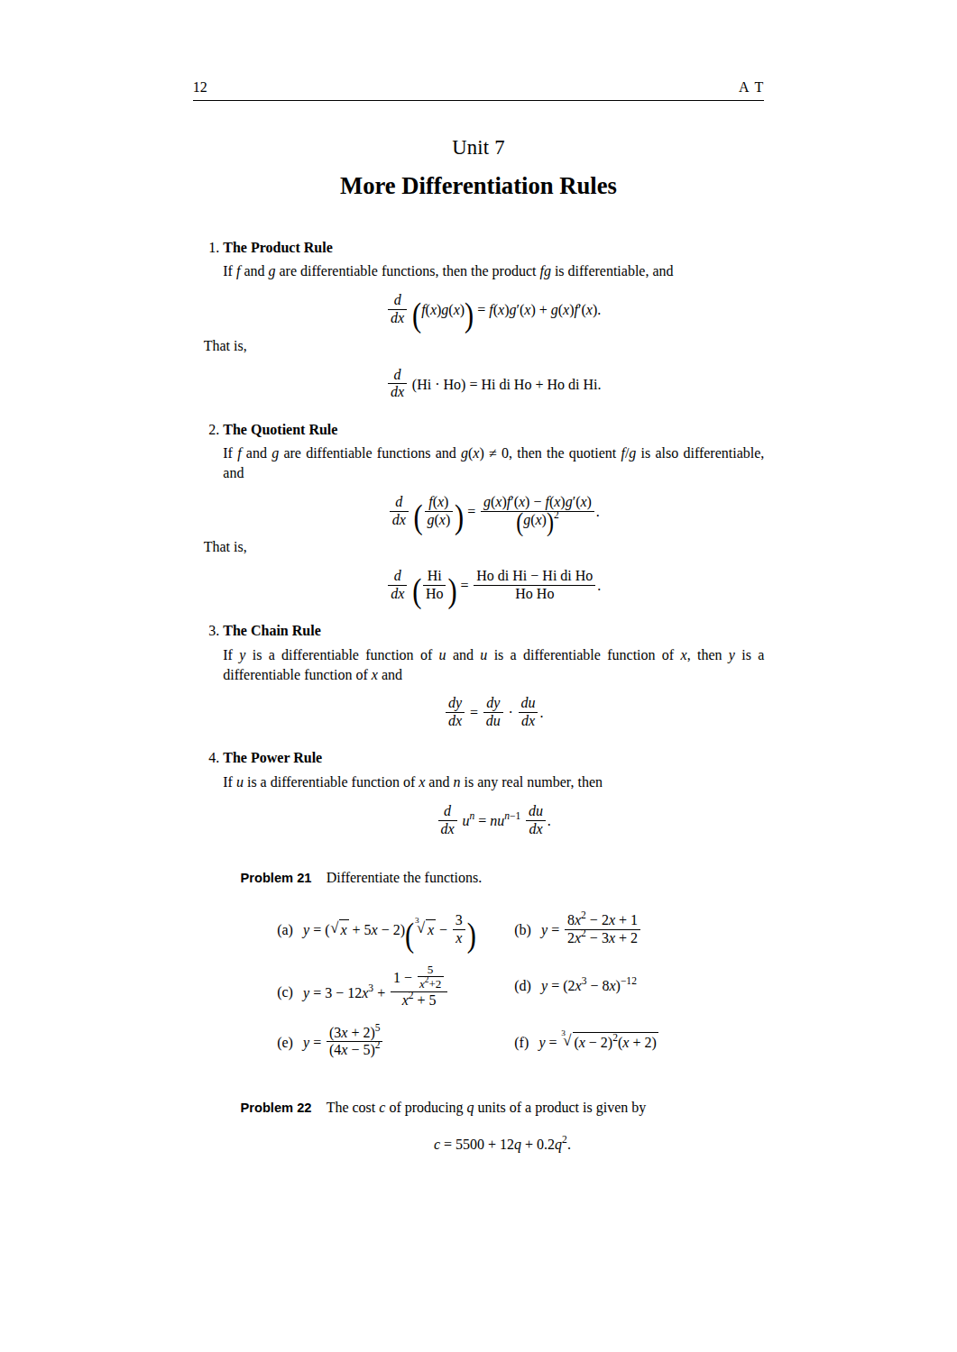12 A T
Unit 7
More Differentiation Rules
The Product Rule
If f and g are differentiable functions, then the product fg is differentiable, and
ddx (f(x)g(x)) = f(x)g′(x) + g(x)f′(x).
That is,
ddx (Hi · Ho) = Hi di Ho + Ho di Hi.
The Quotient Rule
If f and g are diffentiable functions and g(x) ≠ 0, then the quotient f/g is also differentiable, and
ddx (f(x) g(x)) = g(x)f′(x) − f(x)g′(x)(g(x))2.
That is,
ddx (Hi Ho) = Ho di Hi − Hi di Ho Ho Ho.
The Chain Rule
If y is a differentiable function of u and u is a differentiable function of x, then y is a differentiable function of x and
dy dx = dy du · du dx.
The Power Rule
If u is a differentiable function of x and n is any real number, then
ddx un = nun−1 du dx.
Problem 21 Differentiate the functions.
| (a) y = ( x + 5 x − 2) ( 3 x − 3 x ) | (b) y = 8 x 2 − 2 x + 1 2 x 2 − 3 x + 2 |
| (c) y = 3 − 12 x 3 + 1 − 5 x 2 +2 x 2 + 5 | (d) y = (2 x 3 − 8 x ) −12 |
| (e) y = (3 x + 2) 5 (4 x − 5) 2 | (f) y = 3 ( x − 2) 2 ( x + 2) |
Problem 22 The cost c of producing q units of a product is given by
c = 5500 + 12q + 0.2q2.